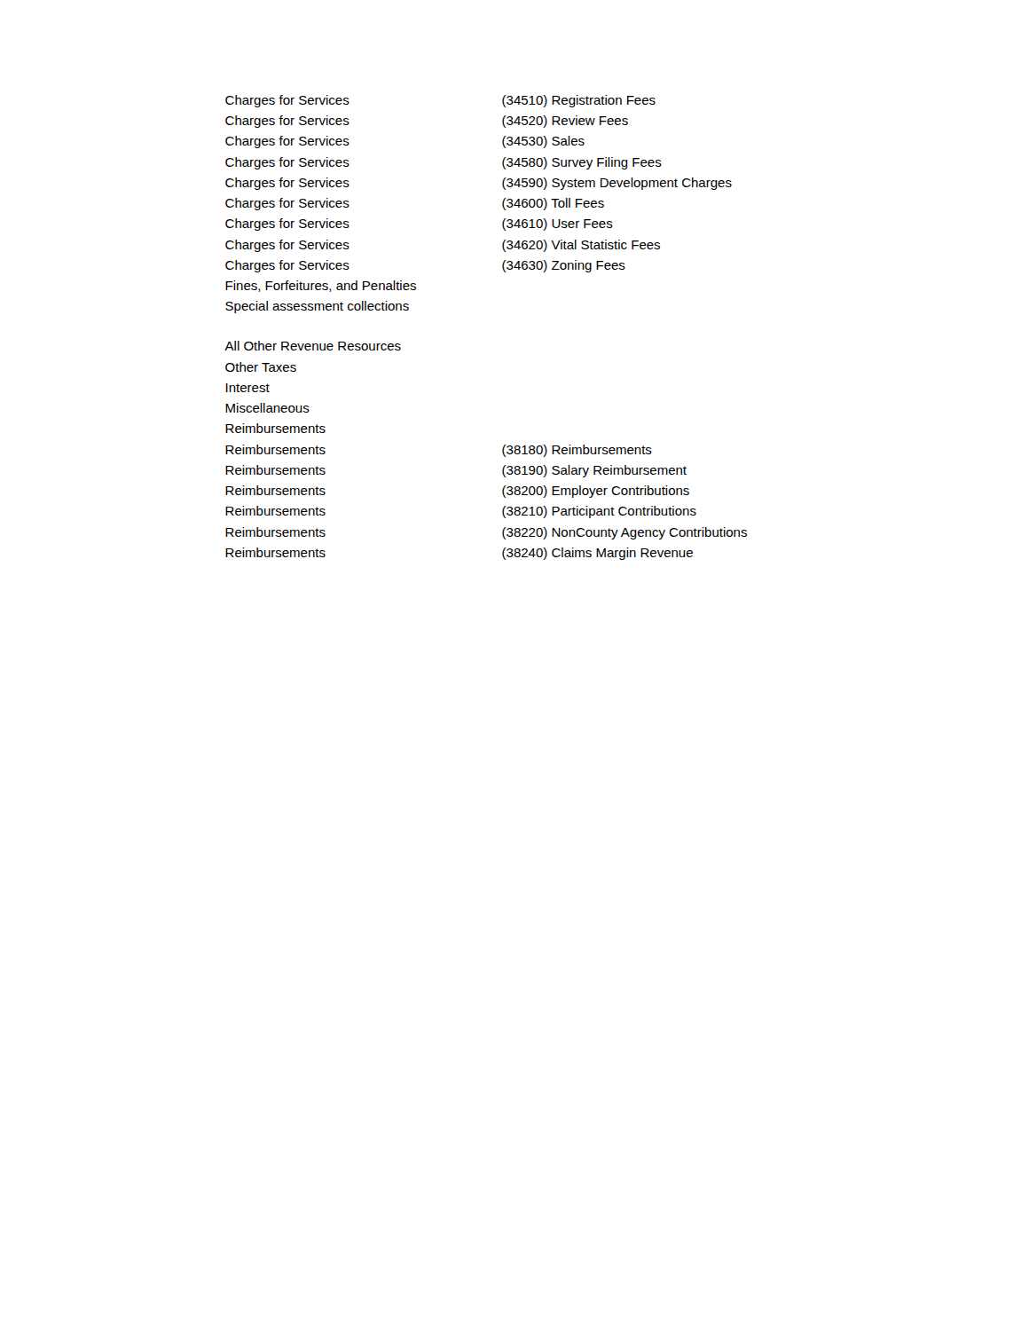| Charges for Services | (34510) Registration Fees |
| Charges for Services | (34520) Review Fees |
| Charges for Services | (34530) Sales |
| Charges for Services | (34580) Survey Filing Fees |
| Charges for Services | (34590) System Development Charges |
| Charges for Services | (34600) Toll Fees |
| Charges for Services | (34610) User Fees |
| Charges for Services | (34620) Vital Statistic Fees |
| Charges for Services | (34630) Zoning Fees |
| Fines, Forfeitures, and Penalties | |
| Special assessment collections | |
| All Other Revenue Resources | |
| Other Taxes | |
| Interest | |
| Miscellaneous | |
| Reimbursements | |
| Reimbursements | (38180) Reimbursements |
| Reimbursements | (38190) Salary Reimbursement |
| Reimbursements | (38200) Employer Contributions |
| Reimbursements | (38210) Participant Contributions |
| Reimbursements | (38220) NonCounty Agency Contributions |
| Reimbursements | (38240) Claims Margin Revenue |